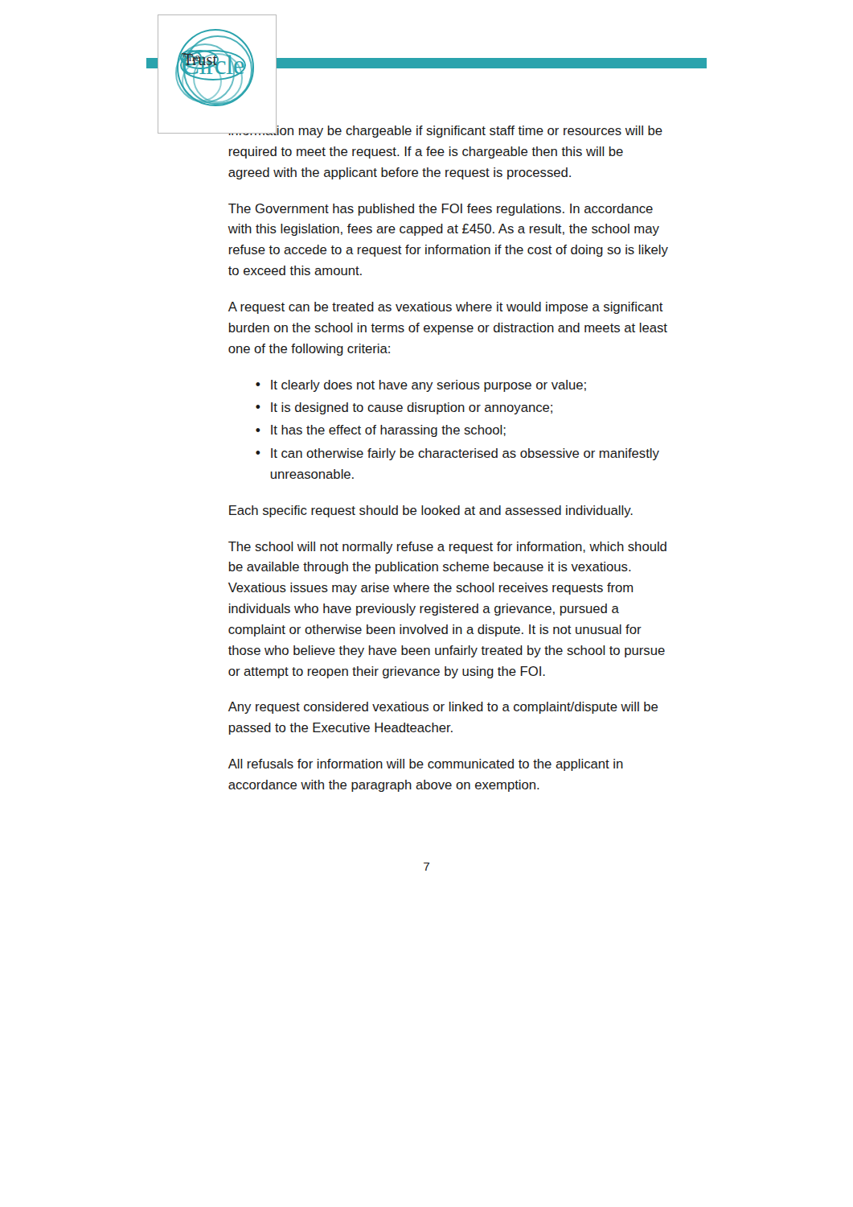The Circle Trust
information may be chargeable if significant staff time or resources will be required to meet the request. If a fee is chargeable then this will be agreed with the applicant before the request is processed.
The Government has published the FOI fees regulations. In accordance with this legislation, fees are capped at £450. As a result, the school may refuse to accede to a request for information if the cost of doing so is likely to exceed this amount.
A request can be treated as vexatious where it would impose a significant burden on the school in terms of expense or distraction and meets at least one of the following criteria:
It clearly does not have any serious purpose or value;
It is designed to cause disruption or annoyance;
It has the effect of harassing the school;
It can otherwise fairly be characterised as obsessive or manifestly unreasonable.
Each specific request should be looked at and assessed individually.
The school will not normally refuse a request for information, which should be available through the publication scheme because it is vexatious. Vexatious issues may arise where the school receives requests from individuals who have previously registered a grievance, pursued a complaint or otherwise been involved in a dispute. It is not unusual for those who believe they have been unfairly treated by the school to pursue or attempt to reopen their grievance by using the FOI.
Any request considered vexatious or linked to a complaint/dispute will be passed to the Executive Headteacher.
All refusals for information will be communicated to the applicant in accordance with the paragraph above on exemption.
7